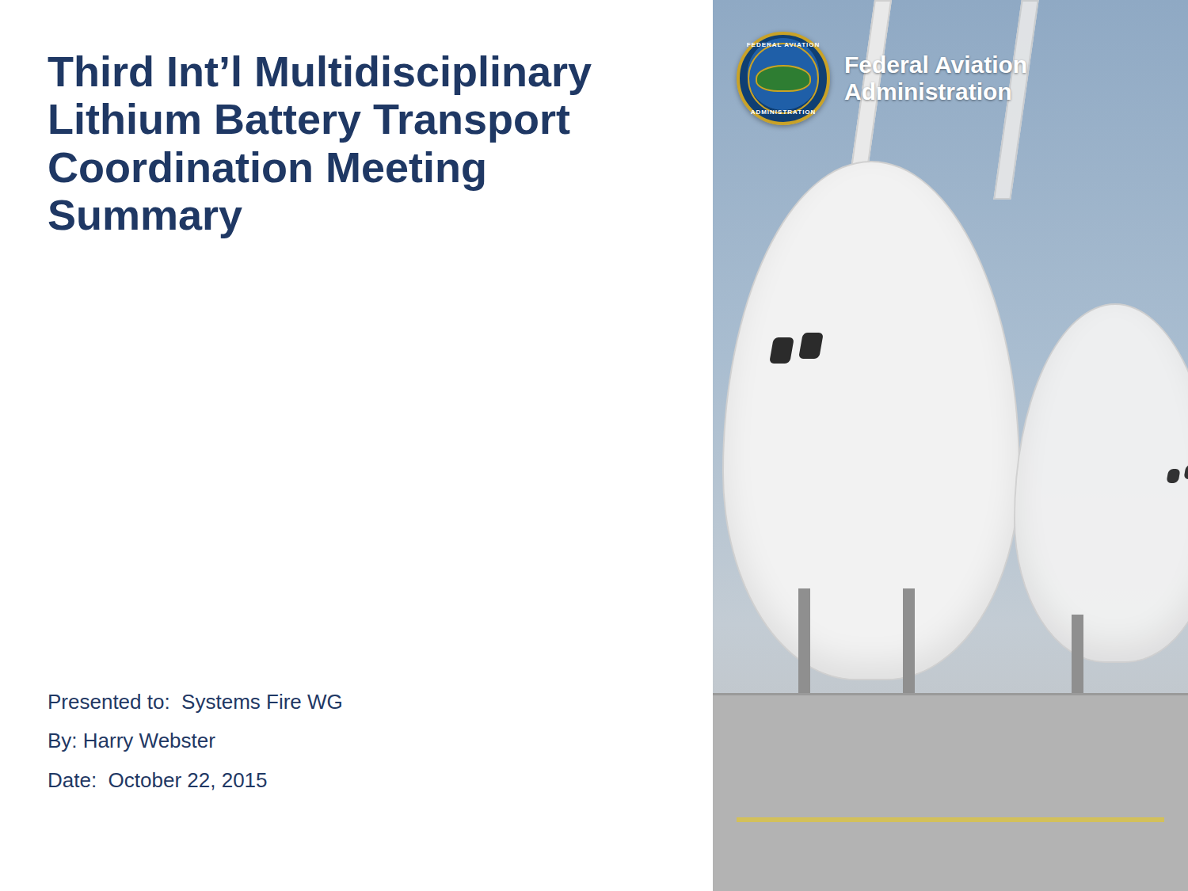FEDERAL AVIATION ADMINISTRATION
Federal Aviation
Administration
Third Int’l Multidisciplinary Lithium Battery Transport Coordination Meeting Summary
Presented to: Systems Fire WG
By: Harry Webster
Date: October 22, 2015